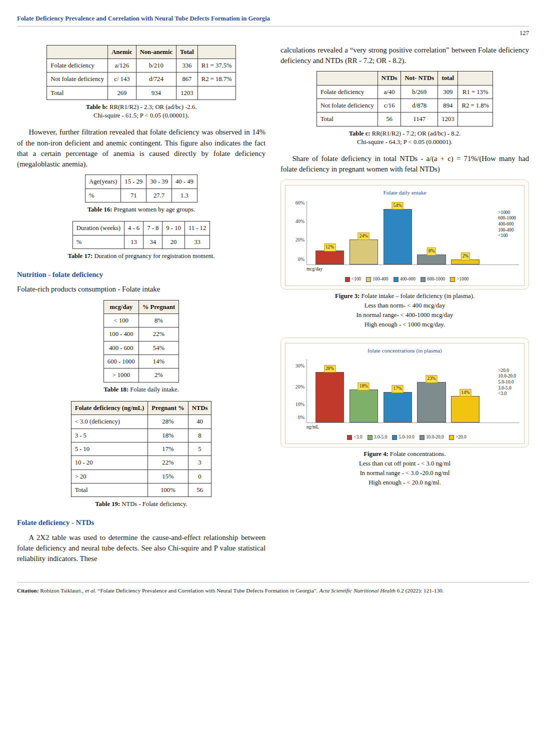Folate Deficiency Prevalence and Correlation with Neural Tube Defects Formation in Georgia
127
| | Anemic | Non-anemic | Total | |
| --- | --- | --- | --- | --- |
| Folate deficiency | a/126 | b/210 | 336 | R1 = 37.5% |
| Not folate deficiency | c/ 143 | d/724 | 867 | R2 = 18.7% |
| Total | 269 | 934 | 1203 | |
Table b: RR(R1/R2) - 2.3; OR (ad/bc) -2.6.
Chi-squire - 61.5; P < 0.05 (0.00001).
However, further filtration revealed that folate deficiency was observed in 14% of the non-iron deficient and anemic contingent. This figure also indicates the fact that a certain percentage of anemia is caused directly by folate deficiency (megaloblastic anemia).
| Age(years) | 15 - 29 | 30 - 39 | 40 - 49 |
| % | 71 | 27.7 | 1.3 |
Table 16: Pregnant women by age groups.
| Duration (weeks) | 4 - 6 | 7 - 8 | 9 - 10 | 11 - 12 |
| % | 13 | 34 | 20 | 33 |
Table 17: Duration of pregnancy for registration moment.
Nutrition - folate deficiency
Folate-rich products consumption - Folate intake
| mcg/day | % Pregnant |
| --- | --- |
| < 100 | 8% |
| 100 - 400 | 22% |
| 400 - 600 | 54% |
| 600 - 1000 | 14% |
| > 1000 | 2% |
Table 18: Folate daily intake.
| Folate deficiency (ng/mL) | Pregnant % | NTDs |
| --- | --- | --- |
| < 3.0 (deficiency) | 28% | 40 |
| 3 - 5 | 18% | 8 |
| 5 - 10 | 17% | 5 |
| 10 - 20 | 22% | 3 |
| > 20 | 15% | 0 |
| Total | 100% | 56 |
Table 19: NTDs - Folate deficiency.
Folate deficiency - NTDs
A 2X2 table was used to determine the cause-and-effect relationship between folate deficiency and neural tube defects. See also Chi-squire and P value statistical reliability indicators. These
calculations revealed a “very strong positive correlation” between Folate deficiency deficiency and NTDs (RR - 7.2; OR - 8.2).
| | NTDs | Not- NTDs | total | |
| --- | --- | --- | --- | --- |
| Folate deficiency | a/40 | b/269 | 309 | R1 = 13% |
| Not folate deficiency | c/16 | d/878 | 894 | R2 = 1.8% |
| Total | 56 | 1147 | 1203 | |
Table c: RR(R1/R2) - 7.2; OR (ad/bc) - 8.2.
Chi-squire - 64.3; P < 0.05 (0.00001).
Share of folate deficiency in total NTDs - a/(a + c) = 71%/(How many had folate deficiency in pregnant women with fetal NTDs)
Folate daily entake
60% 40% 20% 0%
12%
24%
54%
8%
2%
>1000
600-1000
400-600
100-400
<100
mcg/day
<100 100-400 400-600 600-1000 >1000
Figure 3: Folate intake – folate deficiency (in plasma).
Less than norm- < 400 mcg/day
In normal range- < 400-1000 mcg/day
High enough - < 1000 mcg/day.
folate concentrations (in plasma)
30% 20% 10% 0%
28%
18%
17%
23%
14%
>20.0
10.0-20.0
5.0-10.0
3.0-5.0
<3.0
ng/mL
<3.0 3.0-5.0 5.0-10.0 10.0-20.0 >20.0
Figure 4: Folate concentrations.
Less than cut off point - < 3.0 ng/ml
In normal range - < 3.0 -20.0 ng/ml
High enough - < 20.0 ng/ml.
Citation: Robizon Tsiklauri., et al. “Folate Deficiency Prevalence and Correlation with Neural Tube Defects Formation in Georgia”. Acta Scientific Nutritional Health 6.2 (2022): 121-130.